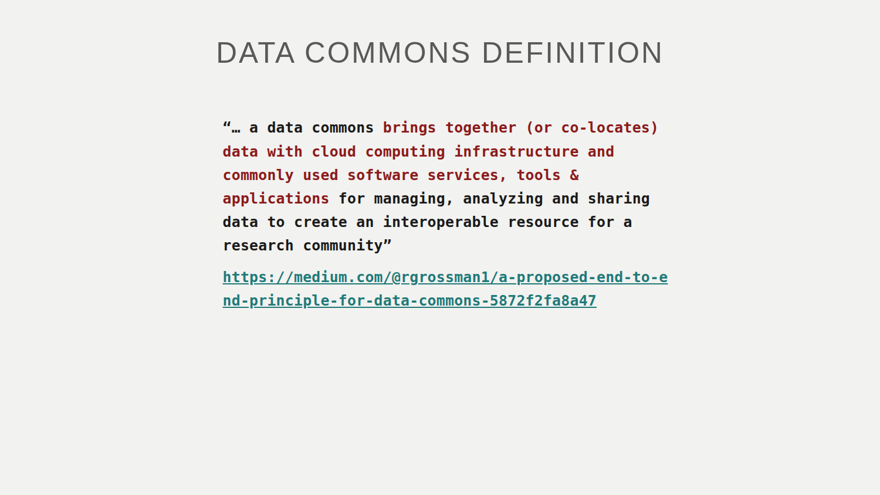DATA COMMONS DEFINITION
“… a data commons brings together (or co-locates) data with cloud computing infrastructure and commonly used software services, tools & applications for managing, analyzing and sharing data to create an interoperable resource for a research community”
https://medium.com/@rgrossman1/a-proposed-end-to-end-principle-for-data-commons-5872f2fa8a47